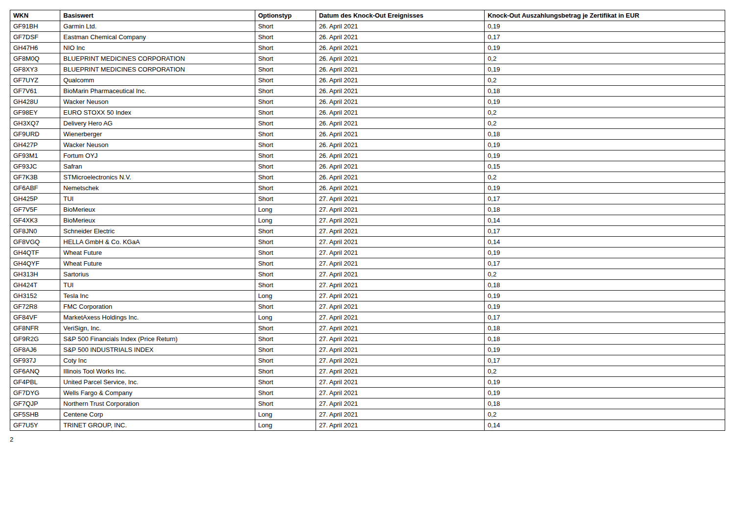Knock-Out Zertifikate
| WKN | Basiswert | Optionstyp | Datum des Knock-Out Ereignisses | Knock-Out Auszahlungsbetrag je Zertifikat in EUR |
| --- | --- | --- | --- | --- |
| GF91BH | Garmin Ltd. | Short | 26. April 2021 | 0,19 |
| GF7DSF | Eastman Chemical Company | Short | 26. April 2021 | 0,17 |
| GH47H6 | NIO Inc | Short | 26. April 2021 | 0,19 |
| GF8M0Q | BLUEPRINT MEDICINES CORPORATION | Short | 26. April 2021 | 0,2 |
| GF8XY3 | BLUEPRINT MEDICINES CORPORATION | Short | 26. April 2021 | 0,19 |
| GF7UYZ | Qualcomm | Short | 26. April 2021 | 0,2 |
| GF7V61 | BioMarin Pharmaceutical Inc. | Short | 26. April 2021 | 0,18 |
| GH428U | Wacker Neuson | Short | 26. April 2021 | 0,19 |
| GF98EY | EURO STOXX 50 Index | Short | 26. April 2021 | 0,2 |
| GH3XQ7 | Delivery Hero AG | Short | 26. April 2021 | 0,2 |
| GF9URD | Wienerberger | Short | 26. April 2021 | 0,18 |
| GH427P | Wacker Neuson | Short | 26. April 2021 | 0,19 |
| GF93M1 | Fortum OYJ | Short | 26. April 2021 | 0,19 |
| GF93JC | Safran | Short | 26. April 2021 | 0,15 |
| GF7K3B | STMicroelectronics N.V. | Short | 26. April 2021 | 0,2 |
| GF6ABF | Nemetschek | Short | 26. April 2021 | 0,19 |
| GH425P | TUI | Short | 27. April 2021 | 0,17 |
| GF7V5F | BioMerieux | Long | 27. April 2021 | 0,18 |
| GF4XK3 | BioMerieux | Long | 27. April 2021 | 0,14 |
| GF8JN0 | Schneider Electric | Short | 27. April 2021 | 0,17 |
| GF8VGQ | HELLA GmbH & Co. KGaA | Short | 27. April 2021 | 0,14 |
| GH4QTF | Wheat Future | Short | 27. April 2021 | 0,19 |
| GH4QYF | Wheat Future | Short | 27. April 2021 | 0,17 |
| GH313H | Sartorius | Short | 27. April 2021 | 0,2 |
| GH424T | TUI | Short | 27. April 2021 | 0,18 |
| GH3152 | Tesla Inc | Long | 27. April 2021 | 0,19 |
| GF72R8 | FMC Corporation | Short | 27. April 2021 | 0,19 |
| GF84VF | MarketAxess Holdings Inc. | Long | 27. April 2021 | 0,17 |
| GF8NFR | VeriSign, Inc. | Short | 27. April 2021 | 0,18 |
| GF9R2G | S&P 500 Financials Index (Price Return) | Short | 27. April 2021 | 0,18 |
| GF8AJ6 | S&P 500 INDUSTRIALS INDEX | Short | 27. April 2021 | 0,19 |
| GF937J | Coty Inc | Short | 27. April 2021 | 0,17 |
| GF6ANQ | Illinois Tool Works Inc. | Short | 27. April 2021 | 0,2 |
| GF4PBL | United Parcel Service, Inc. | Short | 27. April 2021 | 0,19 |
| GF7DYG | Wells Fargo & Company | Short | 27. April 2021 | 0,19 |
| GF7QJP | Northern Trust Corporation | Short | 27. April 2021 | 0,18 |
| GF5SHB | Centene Corp | Long | 27. April 2021 | 0,2 |
| GF7U5Y | TRINET GROUP, INC. | Long | 27. April 2021 | 0,14 |
2